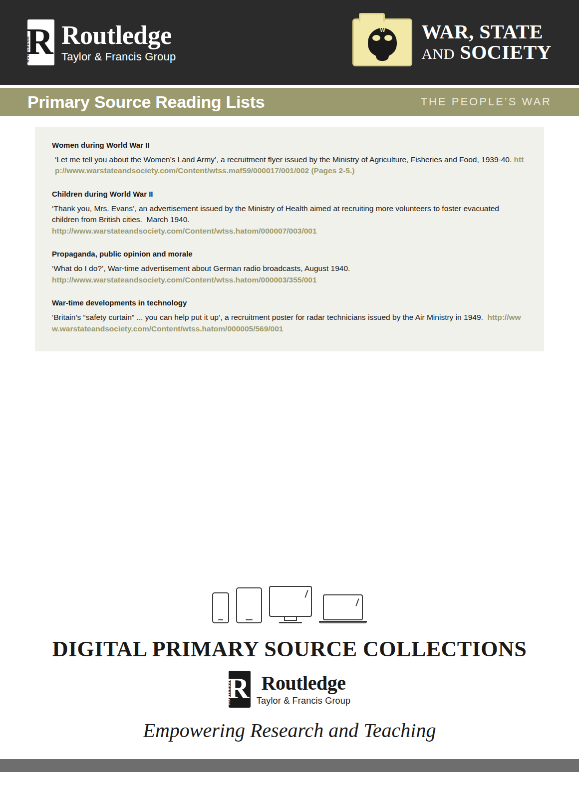R ROUTLEDGE
Routledge
Taylor & Francis Group
W
WAR, STATE
AND SOCIETY
Primary Source Reading Lists
THE PEOPLE’S WAR
Women during World War II
‘Let me tell you about the Women’s Land Army’, a recruitment flyer issued by the Ministry of Agriculture, Fisheries and Food, 1939-40. http://www.warstateandsociety.com/Content/wtss.maf59/000017/001/002 (Pages 2-5.)
Children during World War II
‘Thank you, Mrs. Evans’, an advertisement issued by the Ministry of Health aimed at recruiting more volunteers to foster evacuated children from British cities. March 1940.
http://www.warstateandsociety.com/Content/wtss.hatom/000007/003/001
Propaganda, public opinion and morale
‘What do I do?’, War-time advertisement about German radio broadcasts, August 1940.
http://www.warstateandsociety.com/Content/wtss.hatom/000003/355/001
War-time developments in technology
‘Britain’s “safety curtain” ... you can help put it up’, a recruitment poster for radar technicians issued by the Air Ministry in 1949. http://www.warstateandsociety.com/Content/wtss.hatom/000005/569/001
DIGITAL PRIMARY SOURCE COLLECTIONS
R ROUTLEDGE
Routledge
Taylor & Francis Group
Empowering Research and Teaching